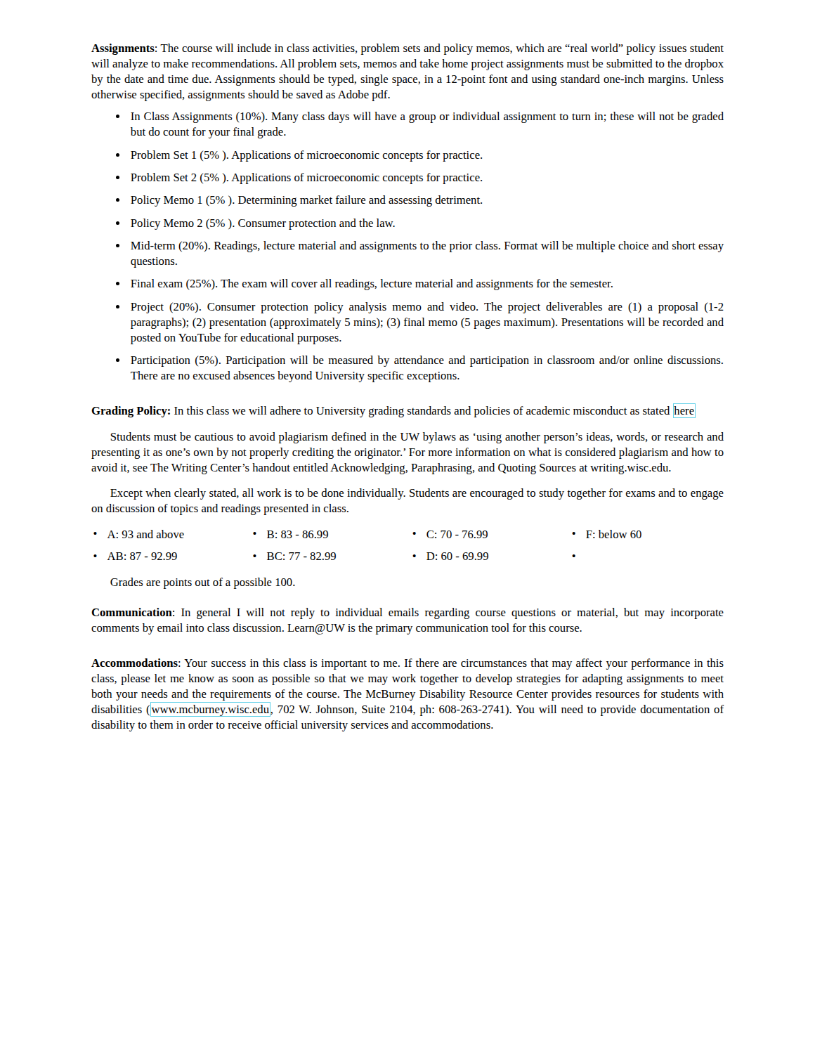Assignments: The course will include in class activities, problem sets and policy memos, which are “real world” policy issues student will analyze to make recommendations. All problem sets, memos and take home project assignments must be submitted to the dropbox by the date and time due. Assignments should be typed, single space, in a 12-point font and using standard one-inch margins. Unless otherwise specified, assignments should be saved as Adobe pdf.
In Class Assignments (10%). Many class days will have a group or individual assignment to turn in; these will not be graded but do count for your final grade.
Problem Set 1 (5% ). Applications of microeconomic concepts for practice.
Problem Set 2 (5% ). Applications of microeconomic concepts for practice.
Policy Memo 1 (5% ). Determining market failure and assessing detriment.
Policy Memo 2 (5% ). Consumer protection and the law.
Mid-term (20%). Readings, lecture material and assignments to the prior class. Format will be multiple choice and short essay questions.
Final exam (25%). The exam will cover all readings, lecture material and assignments for the semester.
Project (20%). Consumer protection policy analysis memo and video. The project deliverables are (1) a proposal (1-2 paragraphs); (2) presentation (approximately 5 mins); (3) final memo (5 pages maximum). Presentations will be recorded and posted on YouTube for educational purposes.
Participation (5%). Participation will be measured by attendance and participation in classroom and/or online discussions. There are no excused absences beyond University specific exceptions.
Grading Policy: In this class we will adhere to University grading standards and policies of academic misconduct as stated here
Students must be cautious to avoid plagiarism defined in the UW bylaws as ‘using another person’s ideas, words, or research and presenting it as one’s own by not properly crediting the originator.’ For more information on what is considered plagiarism and how to avoid it, see The Writing Center’s handout entitled Acknowledging, Paraphrasing, and Quoting Sources at writing.wisc.edu.
Except when clearly stated, all work is to be done individually. Students are encouraged to study together for exams and to engage on discussion of topics and readings presented in class.
A: 93 and above
B: 83 - 86.99
C: 70 - 76.99
F: below 60
AB: 87 - 92.99
BC: 77 - 82.99
D: 60 - 69.99
Grades are points out of a possible 100.
Communication: In general I will not reply to individual emails regarding course questions or material, but may incorporate comments by email into class discussion. Learn@UW is the primary communication tool for this course.
Accommodations: Your success in this class is important to me. If there are circumstances that may affect your performance in this class, please let me know as soon as possible so that we may work together to develop strategies for adapting assignments to meet both your needs and the requirements of the course. The McBurney Disability Resource Center provides resources for students with disabilities (www.mcburney.wisc.edu, 702 W. Johnson, Suite 2104, ph: 608-263-2741). You will need to provide documentation of disability to them in order to receive official university services and accommodations.